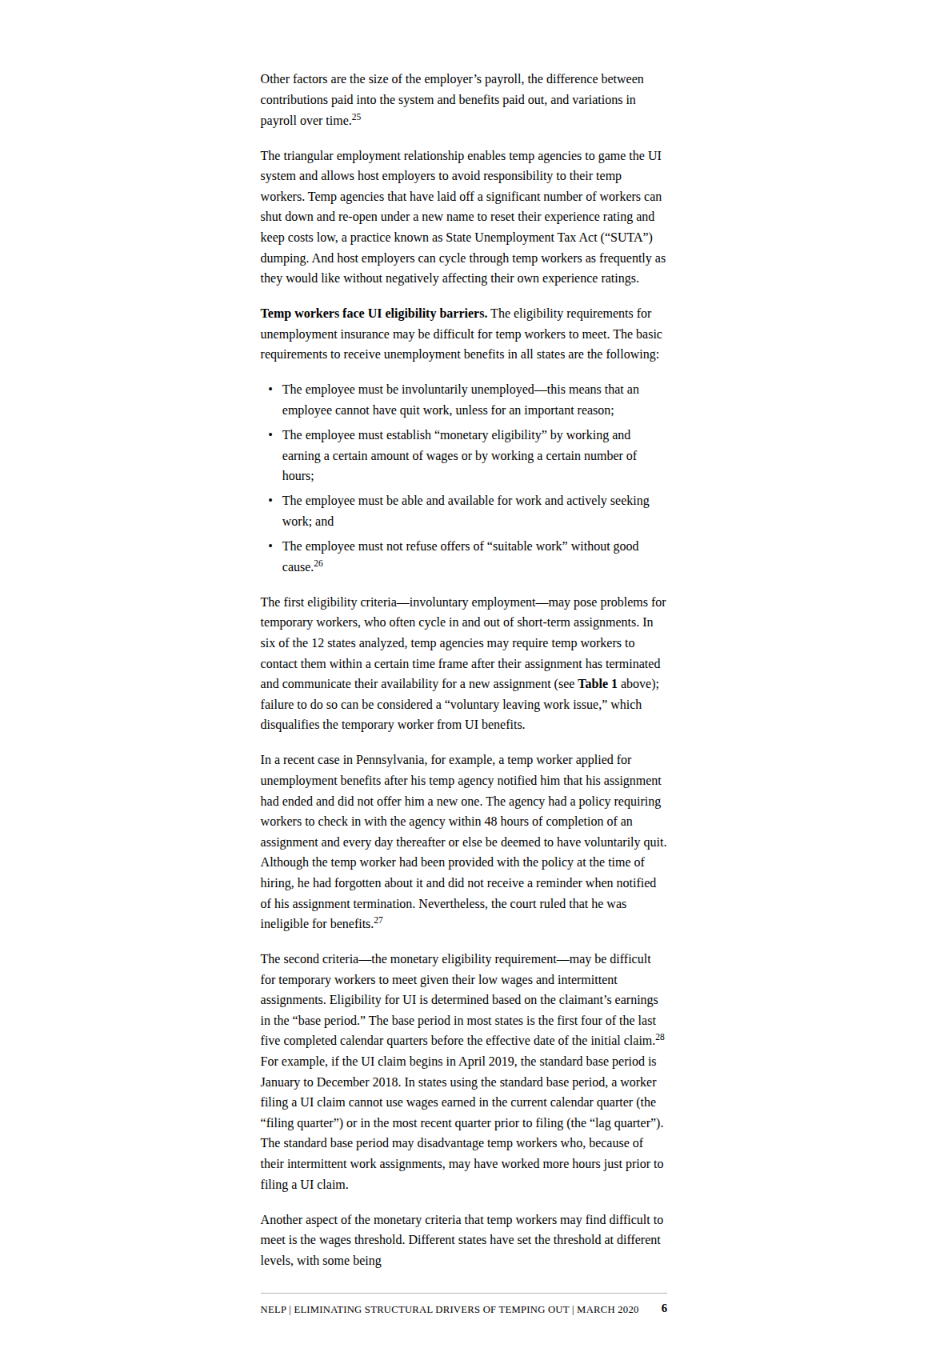Other factors are the size of the employer’s payroll, the difference between contributions paid into the system and benefits paid out, and variations in payroll over time.25
The triangular employment relationship enables temp agencies to game the UI system and allows host employers to avoid responsibility to their temp workers. Temp agencies that have laid off a significant number of workers can shut down and re-open under a new name to reset their experience rating and keep costs low, a practice known as State Unemployment Tax Act (“SUTA”) dumping. And host employers can cycle through temp workers as frequently as they would like without negatively affecting their own experience ratings.
Temp workers face UI eligibility barriers. The eligibility requirements for unemployment insurance may be difficult for temp workers to meet. The basic requirements to receive unemployment benefits in all states are the following:
The employee must be involuntarily unemployed—this means that an employee cannot have quit work, unless for an important reason;
The employee must establish “monetary eligibility” by working and earning a certain amount of wages or by working a certain number of hours;
The employee must be able and available for work and actively seeking work; and
The employee must not refuse offers of “suitable work” without good cause.26
The first eligibility criteria—involuntary employment—may pose problems for temporary workers, who often cycle in and out of short-term assignments. In six of the 12 states analyzed, temp agencies may require temp workers to contact them within a certain time frame after their assignment has terminated and communicate their availability for a new assignment (see Table 1 above); failure to do so can be considered a “voluntary leaving work issue,” which disqualifies the temporary worker from UI benefits.
In a recent case in Pennsylvania, for example, a temp worker applied for unemployment benefits after his temp agency notified him that his assignment had ended and did not offer him a new one. The agency had a policy requiring workers to check in with the agency within 48 hours of completion of an assignment and every day thereafter or else be deemed to have voluntarily quit. Although the temp worker had been provided with the policy at the time of hiring, he had forgotten about it and did not receive a reminder when notified of his assignment termination. Nevertheless, the court ruled that he was ineligible for benefits.27
The second criteria—the monetary eligibility requirement—may be difficult for temporary workers to meet given their low wages and intermittent assignments. Eligibility for UI is determined based on the claimant’s earnings in the “base period.” The base period in most states is the first four of the last five completed calendar quarters before the effective date of the initial claim.28 For example, if the UI claim begins in April 2019, the standard base period is January to December 2018. In states using the standard base period, a worker filing a UI claim cannot use wages earned in the current calendar quarter (the “filing quarter”) or in the most recent quarter prior to filing (the “lag quarter”). The standard base period may disadvantage temp workers who, because of their intermittent work assignments, may have worked more hours just prior to filing a UI claim.
Another aspect of the monetary criteria that temp workers may find difficult to meet is the wages threshold. Different states have set the threshold at different levels, with some being
NELP | ELIMINATING STRUCTURAL DRIVERS OF TEMPING OUT | MARCH 2020 6